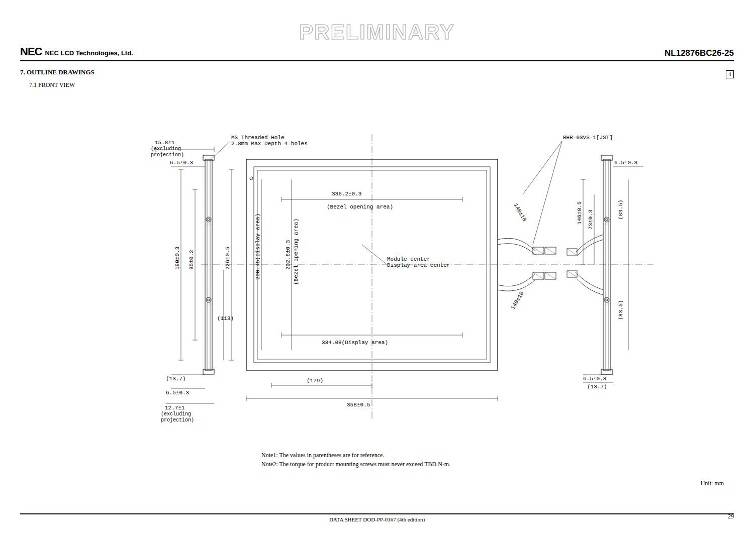PRELIMINARY
NECNEC LCD Technologies, Ltd.
NL12876BC26-25
7. OUTLINE DRAWINGS
4
7.1 FRONT VIEW
15.8±1 (excluding projection) 6.5±0.3 190±0.3 95±0.2 (13.7) 6.5±0.3 12.7±1 (excluding projection) M3 Threaded Hole 2.8mm Max Depth 4 holes 336.2±0.3 (Bezel opening area) 334.08(Display area) 226±0.5 200.45(Display area) 202.8±0.3 (Bezel opening area) (113) (179) 358±0.5 Module center Display area center BHR-03VS-1[JST] 140±10 140±10 6.5±0.3 146±0.5 73±0.3 (83.5) (83.5) 6.5±0.3 (13.7)
Note1: The values in parentheses are for reference.
Note2: The torque for product mounting screws must never exceed TBD N·m.
Unit: mm
DATA SHEET DOD-PP-0167 (4th edition)
29